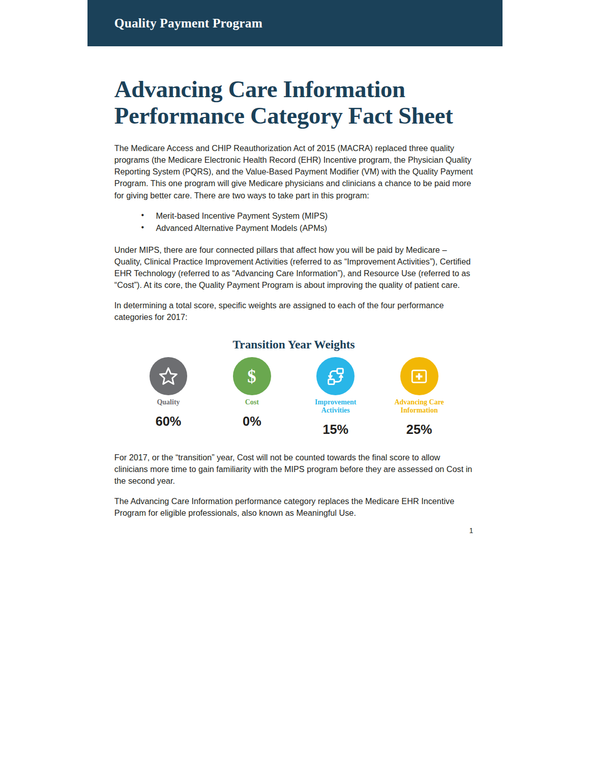Quality Payment Program
Advancing Care Information
Performance Category Fact Sheet
The Medicare Access and CHIP Reauthorization Act of 2015 (MACRA) replaced three quality programs (the Medicare Electronic Health Record (EHR) Incentive program, the Physician Quality Reporting System (PQRS), and the Value-Based Payment Modifier (VM) with the Quality Payment Program. This one program will give Medicare physicians and clinicians a chance to be paid more for giving better care. There are two ways to take part in this program:
Merit-based Incentive Payment System (MIPS)
Advanced Alternative Payment Models (APMs)
Under MIPS, there are four connected pillars that affect how you will be paid by Medicare – Quality, Clinical Practice Improvement Activities (referred to as “Improvement Activities”), Certified EHR Technology (referred to as “Advancing Care Information”), and Resource Use (referred to as “Cost”). At its core, the Quality Payment Program is about improving the quality of patient care.
In determining a total score, specific weights are assigned to each of the four performance categories for 2017:
Transition Year Weights
Quality
60%
$
Cost
0%
Improvement
Activities
15%
Advancing Care
Information
25%
For 2017, or the “transition” year, Cost will not be counted towards the final score to allow clinicians more time to gain familiarity with the MIPS program before they are assessed on Cost in the second year.
The Advancing Care Information performance category replaces the Medicare EHR Incentive Program for eligible professionals, also known as Meaningful Use.
1